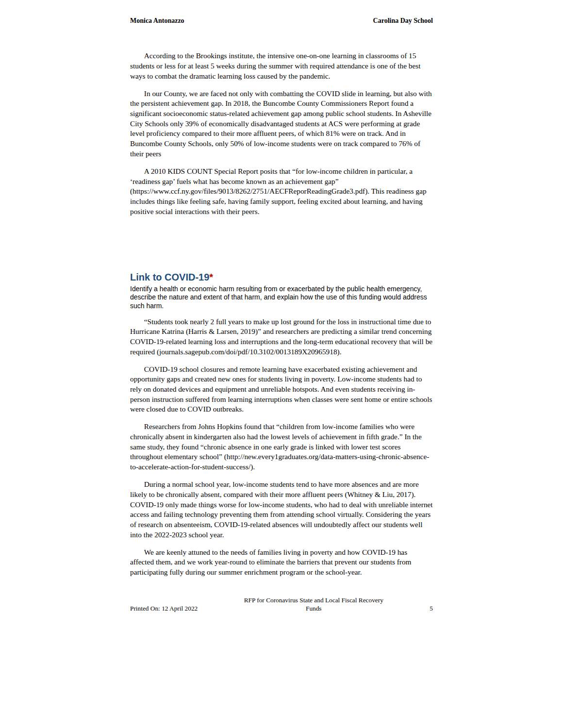Monica Antonazzo Carolina Day School
According to the Brookings institute, the intensive one-on-one learning in classrooms of 15 students or less for at least 5 weeks during the summer with required attendance is one of the best ways to combat the dramatic learning loss caused by the pandemic.
In our County, we are faced not only with combatting the COVID slide in learning, but also with the persistent achievement gap. In 2018, the Buncombe County Commissioners Report found a significant socioeconomic status-related achievement gap among public school students. In Asheville City Schools only 39% of economically disadvantaged students at ACS were performing at grade level proficiency compared to their more affluent peers, of which 81% were on track. And in Buncombe County Schools, only 50% of low-income students were on track compared to 76% of their peers
A 2010 KIDS COUNT Special Report posits that “for low-income children in particular, a ‘readiness gap’ fuels what has become known as an achievement gap” (https://www.ccf.ny.gov/files/9013/8262/2751/AECFReporReadingGrade3.pdf). This readiness gap includes things like feeling safe, having family support, feeling excited about learning, and having positive social interactions with their peers.
Link to COVID-19*
Identify a health or economic harm resulting from or exacerbated by the public health emergency, describe the nature and extent of that harm, and explain how the use of this funding would address such harm.
“Students took nearly 2 full years to make up lost ground for the loss in instructional time due to Hurricane Katrina (Harris & Larsen, 2019)” and researchers are predicting a similar trend concerning COVID-19-related learning loss and interruptions and the long-term educational recovery that will be required (journals.sagepub.com/doi/pdf/10.3102/0013189X20965918).
COVID-19 school closures and remote learning have exacerbated existing achievement and opportunity gaps and created new ones for students living in poverty. Low-income students had to rely on donated devices and equipment and unreliable hotspots. And even students receiving in-person instruction suffered from learning interruptions when classes were sent home or entire schools were closed due to COVID outbreaks.
Researchers from Johns Hopkins found that “children from low-income families who were chronically absent in kindergarten also had the lowest levels of achievement in fifth grade.” In the same study, they found “chronic absence in one early grade is linked with lower test scores throughout elementary school” (http://new.every1graduates.org/data-matters-using-chronic-absence-to-accelerate-action-for-student-success/).
During a normal school year, low-income students tend to have more absences and are more likely to be chronically absent, compared with their more affluent peers (Whitney & Liu, 2017). COVID-19 only made things worse for low-income students, who had to deal with unreliable internet access and failing technology preventing them from attending school virtually. Considering the years of research on absenteeism, COVID-19-related absences will undoubtedly affect our students well into the 2022-2023 school year.
We are keenly attuned to the needs of families living in poverty and how COVID-19 has affected them, and we work year-round to eliminate the barriers that prevent our students from participating fully during our summer enrichment program or the school-year.
Printed On: 12 April 2022
RFP for Coronavirus State and Local Fiscal Recovery
Funds
5